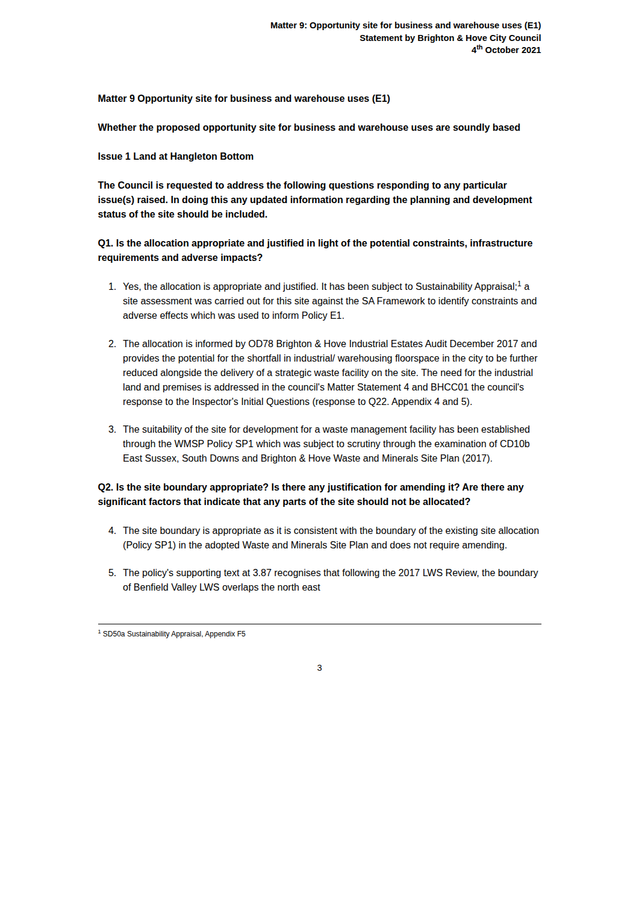Matter 9: Opportunity site for business and warehouse uses (E1)
Statement by Brighton & Hove City Council
4th October 2021
Matter 9 Opportunity site for business and warehouse uses (E1)
Whether the proposed opportunity site for business and warehouse uses are soundly based
Issue 1 Land at Hangleton Bottom
The Council is requested to address the following questions responding to any particular issue(s) raised. In doing this any updated information regarding the planning and development status of the site should be included.
Q1. Is the allocation appropriate and justified in light of the potential constraints, infrastructure requirements and adverse impacts?
Yes, the allocation is appropriate and justified. It has been subject to Sustainability Appraisal;1 a site assessment was carried out for this site against the SA Framework to identify constraints and adverse effects which was used to inform Policy E1.
The allocation is informed by OD78 Brighton & Hove Industrial Estates Audit December 2017 and provides the potential for the shortfall in industrial/ warehousing floorspace in the city to be further reduced alongside the delivery of a strategic waste facility on the site. The need for the industrial land and premises is addressed in the council's Matter Statement 4 and BHCC01 the council's response to the Inspector's Initial Questions (response to Q22. Appendix 4 and 5).
The suitability of the site for development for a waste management facility has been established through the WMSP Policy SP1 which was subject to scrutiny through the examination of CD10b East Sussex, South Downs and Brighton & Hove Waste and Minerals Site Plan (2017).
Q2. Is the site boundary appropriate? Is there any justification for amending it? Are there any significant factors that indicate that any parts of the site should not be allocated?
The site boundary is appropriate as it is consistent with the boundary of the existing site allocation (Policy SP1) in the adopted Waste and Minerals Site Plan and does not require amending.
The policy's supporting text at 3.87 recognises that following the 2017 LWS Review, the boundary of Benfield Valley LWS overlaps the north east
1 SD50a Sustainability Appraisal, Appendix F5
3